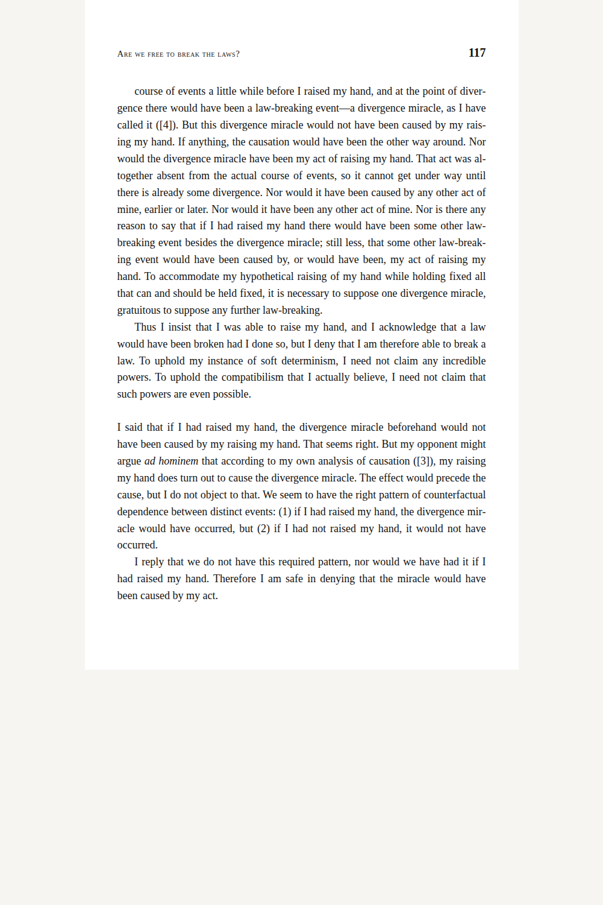Are we free to break the laws? 117
course of events a little while before I raised my hand, and at the point of divergence there would have been a law-breaking event—a divergence miracle, as I have called it ([4]). But this divergence miracle would not have been caused by my raising my hand. If anything, the causation would have been the other way around. Nor would the divergence miracle have been my act of raising my hand. That act was altogether absent from the actual course of events, so it cannot get under way until there is already some divergence. Nor would it have been caused by any other act of mine, earlier or later. Nor would it have been any other act of mine. Nor is there any reason to say that if I had raised my hand there would have been some other law-breaking event besides the divergence miracle; still less, that some other law-breaking event would have been caused by, or would have been, my act of raising my hand. To accommodate my hypothetical raising of my hand while holding fixed all that can and should be held fixed, it is necessary to suppose one divergence miracle, gratuitous to suppose any further law-breaking.
Thus I insist that I was able to raise my hand, and I acknowledge that a law would have been broken had I done so, but I deny that I am therefore able to break a law. To uphold my instance of soft determinism, I need not claim any incredible powers. To uphold the compatibilism that I actually believe, I need not claim that such powers are even possible.
I said that if I had raised my hand, the divergence miracle beforehand would not have been caused by my raising my hand. That seems right. But my opponent might argue ad hominem that according to my own analysis of causation ([3]), my raising my hand does turn out to cause the divergence miracle. The effect would precede the cause, but I do not object to that. We seem to have the right pattern of counterfactual dependence between distinct events: (1) if I had raised my hand, the divergence miracle would have occurred, but (2) if I had not raised my hand, it would not have occurred.
I reply that we do not have this required pattern, nor would we have had it if I had raised my hand. Therefore I am safe in denying that the miracle would have been caused by my act.